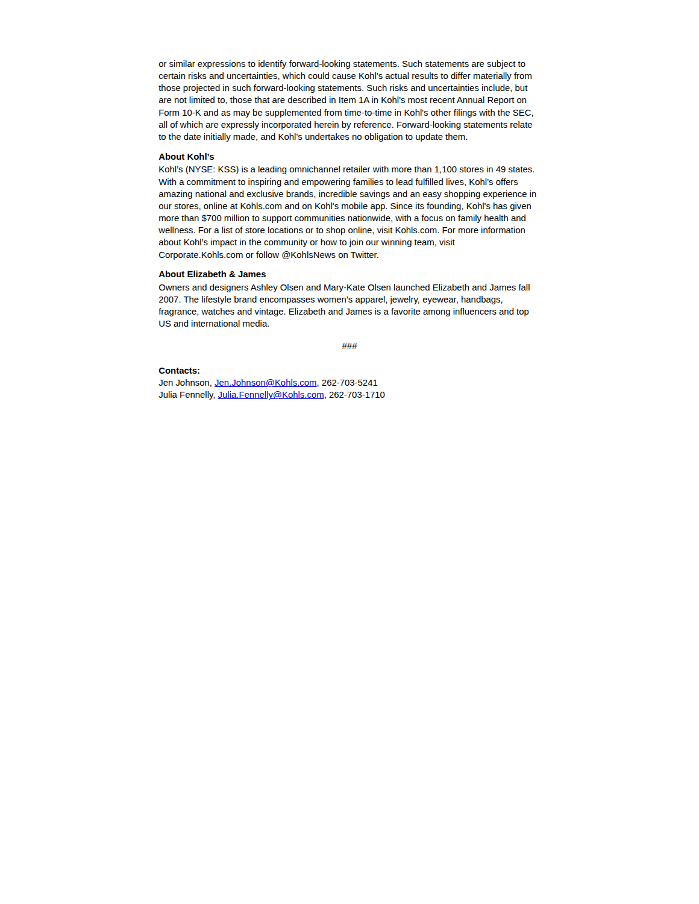or similar expressions to identify forward-looking statements. Such statements are subject to certain risks and uncertainties, which could cause Kohl's actual results to differ materially from those projected in such forward-looking statements. Such risks and uncertainties include, but are not limited to, those that are described in Item 1A in Kohl's most recent Annual Report on Form 10-K and as may be supplemented from time-to-time in Kohl's other filings with the SEC, all of which are expressly incorporated herein by reference. Forward-looking statements relate to the date initially made, and Kohl’s undertakes no obligation to update them.
About Kohl’s
Kohl’s (NYSE: KSS) is a leading omnichannel retailer with more than 1,100 stores in 49 states. With a commitment to inspiring and empowering families to lead fulfilled lives, Kohl’s offers amazing national and exclusive brands, incredible savings and an easy shopping experience in our stores, online at Kohls.com and on Kohl's mobile app. Since its founding, Kohl's has given more than $700 million to support communities nationwide, with a focus on family health and wellness. For a list of store locations or to shop online, visit Kohls.com. For more information about Kohl’s impact in the community or how to join our winning team, visit Corporate.Kohls.com or follow @KohlsNews on Twitter.
About Elizabeth & James
Owners and designers Ashley Olsen and Mary-Kate Olsen launched Elizabeth and James fall 2007. The lifestyle brand encompasses women’s apparel, jewelry, eyewear, handbags, fragrance, watches and vintage. Elizabeth and James is a favorite among influencers and top US and international media.
###
Contacts:
Jen Johnson, Jen.Johnson@Kohls.com, 262-703-5241
Julia Fennelly, Julia.Fennelly@Kohls.com, 262-703-1710